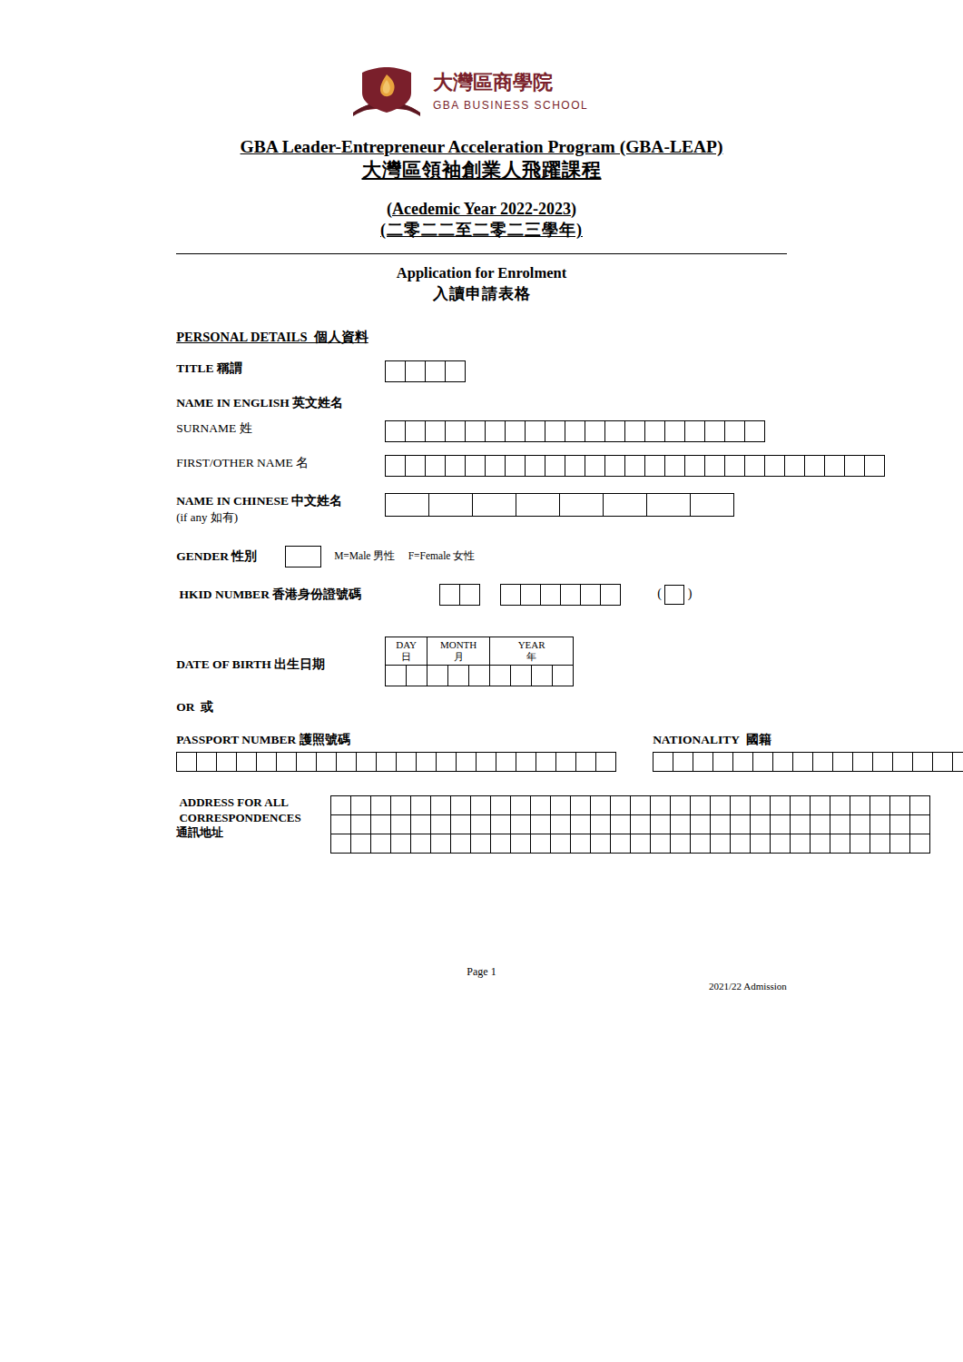大灣區商學院 GBA BUSINESS SCHOOL
GBA Leader-Entrepreneur Acceleration Program (GBA-LEAP) 大灣區領袖創業人飛躍課程
(Acedemic Year 2022-2023) (二零二二至二零二三學年)
Application for Enrolment 入讀申請表格
PERSONAL DETAILS 個人資料
TITLE 稱謂
NAME IN ENGLISH 英文姓名
SURNAME 姓
FIRST/OTHER NAME 名
NAME IN CHINESE 中文姓名 (if any 如有)
GENDER 性別
M=Male 男性 F=Female 女性
HKID NUMBER 香港身份證號碼
( )
DATE OF BIRTH 出生日期
| DAY 日 | MONTH 月 | YEAR 年 |
| --- | --- | --- |
OR 或
PASSPORT NUMBER 護照號碼
NATIONALITY 國籍
ADDRESS FOR ALL
CORRESPONDENCES
通訊地址
Page 1
2021/22 Admission